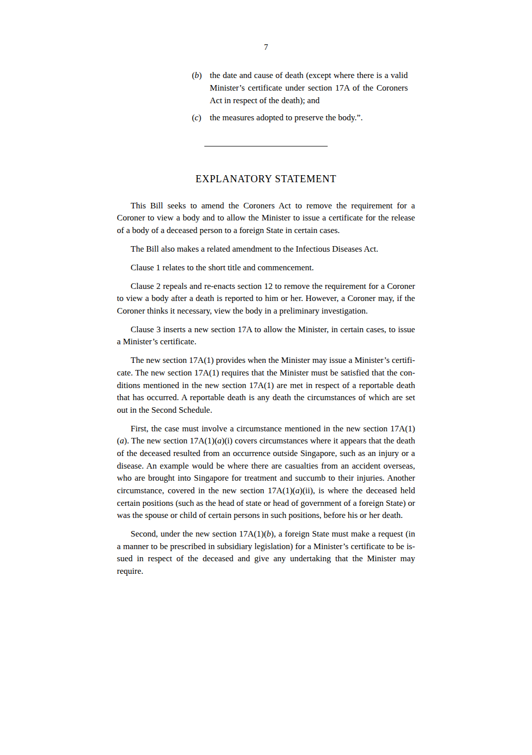7
(b) the date and cause of death (except where there is a valid Minister’s certificate under section 17A of the Coroners Act in respect of the death); and
(c) the measures adopted to preserve the body.”.
EXPLANATORY STATEMENT
This Bill seeks to amend the Coroners Act to remove the requirement for a Coroner to view a body and to allow the Minister to issue a certificate for the release of a body of a deceased person to a foreign State in certain cases.
The Bill also makes a related amendment to the Infectious Diseases Act.
Clause 1 relates to the short title and commencement.
Clause 2 repeals and re-enacts section 12 to remove the requirement for a Coroner to view a body after a death is reported to him or her. However, a Coroner may, if the Coroner thinks it necessary, view the body in a preliminary investigation.
Clause 3 inserts a new section 17A to allow the Minister, in certain cases, to issue a Minister’s certificate.
The new section 17A(1) provides when the Minister may issue a Minister’s certificate. The new section 17A(1) requires that the Minister must be satisfied that the conditions mentioned in the new section 17A(1) are met in respect of a reportable death that has occurred. A reportable death is any death the circumstances of which are set out in the Second Schedule.
First, the case must involve a circumstance mentioned in the new section 17A(1)(a). The new section 17A(1)(a)(i) covers circumstances where it appears that the death of the deceased resulted from an occurrence outside Singapore, such as an injury or a disease. An example would be where there are casualties from an accident overseas, who are brought into Singapore for treatment and succumb to their injuries. Another circumstance, covered in the new section 17A(1)(a)(ii), is where the deceased held certain positions (such as the head of state or head of government of a foreign State) or was the spouse or child of certain persons in such positions, before his or her death.
Second, under the new section 17A(1)(b), a foreign State must make a request (in a manner to be prescribed in subsidiary legislation) for a Minister’s certificate to be issued in respect of the deceased and give any undertaking that the Minister may require.